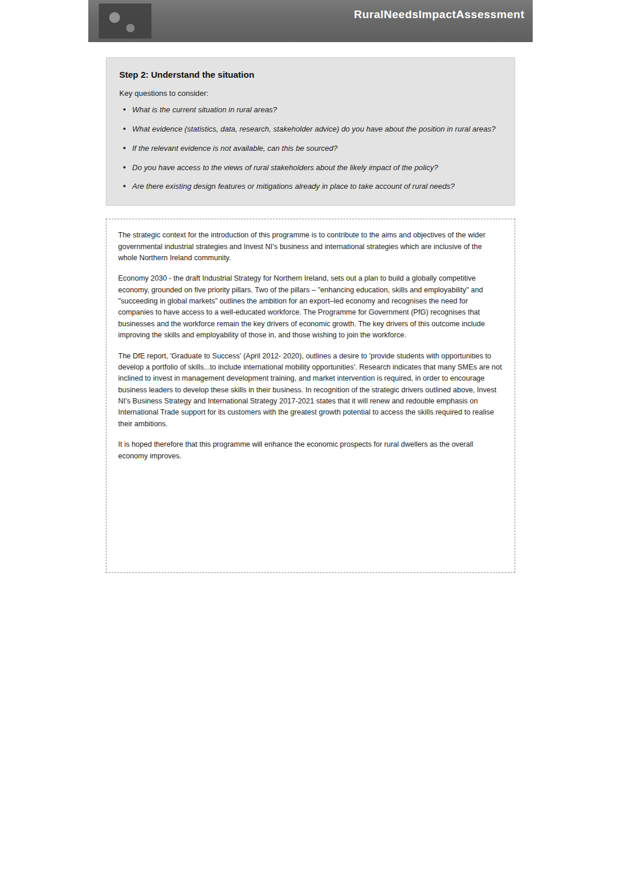RuralNeedsImpactAssessment
Step 2: Understand the situation
Key questions to consider:
What is the current situation in rural areas?
What evidence (statistics, data, research, stakeholder advice) do you have about the position in rural areas?
If the relevant evidence is not available, can this be sourced?
Do you have access to the views of rural stakeholders about the likely impact of the policy?
Are there existing design features or mitigations already in place to take account of rural needs?
The strategic context for the introduction of this programme is to contribute to the aims and objectives of the wider governmental industrial strategies and Invest NI's business and international strategies which are inclusive of the whole Northern Ireland community.
Economy 2030 - the draft Industrial Strategy for Northern Ireland, sets out a plan to build a globally competitive economy, grounded on five priority pillars. Two of the pillars – "enhancing education, skills and employability" and "succeeding in global markets" outlines the ambition for an export–led economy and recognises the need for companies to have access to a well-educated workforce. The Programme for Government (PfG) recognises that businesses and the workforce remain the key drivers of economic growth. The key drivers of this outcome include improving the skills and employability of those in, and those wishing to join the workforce.
The DfE report, 'Graduate to Success' (April 2012- 2020), outlines a desire to 'provide students with opportunities to develop a portfolio of skills...to include international mobility opportunities'. Research indicates that many SMEs are not inclined to invest in management development training, and market intervention is required, in order to encourage business leaders to develop these skills in their business. In recognition of the strategic drivers outlined above, Invest NI's Business Strategy and International Strategy 2017-2021 states that it will renew and redouble emphasis on International Trade support for its customers with the greatest growth potential to access the skills required to realise their ambitions.
It is hoped therefore that this programme will enhance the economic prospects for rural dwellers as the overall economy improves.